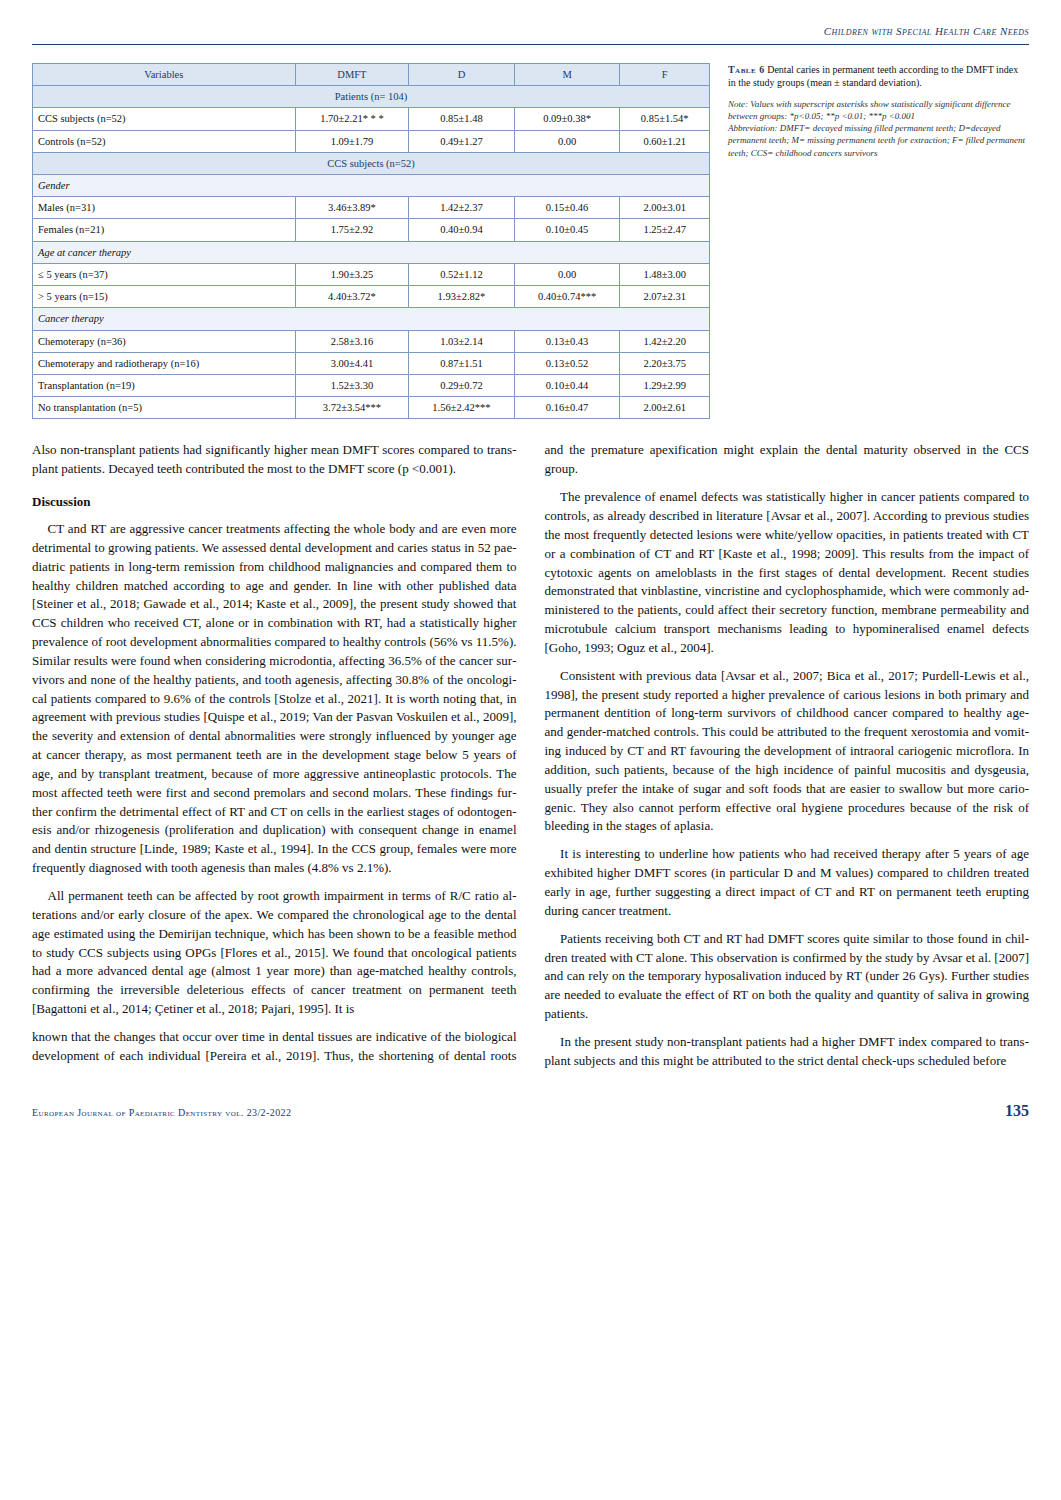Children with Special Health Care Needs
| Variables | DMFT | D | M | F |
| --- | --- | --- | --- | --- |
| Patients (n= 104) |
| CCS subjects (n=52) | 1.70±2.21* * * | 0.85±1.48 | 0.09±0.38* | 0.85±1.54* |
| Controls (n=52) | 1.09±1.79 | 0.49±1.27 | 0.00 | 0.60±1.21 |
| CCS subjects (n=52) |
| Gender |
| Males (n=31) | 3.46±3.89* | 1.42±2.37 | 0.15±0.46 | 2.00±3.01 |
| Females (n=21) | 1.75±2.92 | 0.40±0.94 | 0.10±0.45 | 1.25±2.47 |
| Age at cancer therapy |
| ≤ 5 years (n=37) | 1.90±3.25 | 0.52±1.12 | 0.00 | 1.48±3.00 |
| > 5 years (n=15) | 4.40±3.72* | 1.93±2.82* | 0.40±0.74*** | 2.07±2.31 |
| Cancer therapy |
| Chemoterapy (n=36) | 2.58±3.16 | 1.03±2.14 | 0.13±0.43 | 1.42±2.20 |
| Chemoterapy and radiotherapy (n=16) | 3.00±4.41 | 0.87±1.51 | 0.13±0.52 | 2.20±3.75 |
| Transplantation (n=19) | 1.52±3.30 | 0.29±0.72 | 0.10±0.44 | 1.29±2.99 |
| No transplantation (n=5) | 3.72±3.54*** | 1.56±2.42*** | 0.16±0.47 | 2.00±2.61 |
Table 6 Dental caries in permanent teeth according to the DMFT index in the study groups (mean ± standard deviation).
Note: Values with superscript asterisks show statistically significant difference between groups: *p<0.05; **p <0.01; ***p <0.001
Abbreviation: DMFT= decayed missing filled permanent teeth; D=decayed permanent teeth; M= missing permanent teeth for extraction; F= filled permanent teeth; CCS= childhood cancers survivors
Also non-transplant patients had significantly higher mean DMFT scores compared to transplant patients. Decayed teeth contributed the most to the DMFT score (p <0.001).
Discussion
CT and RT are aggressive cancer treatments affecting the whole body and are even more detrimental to growing patients. We assessed dental development and caries status in 52 paediatric patients in long-term remission from childhood malignancies and compared them to healthy children matched according to age and gender. In line with other published data [Steiner et al., 2018; Gawade et al., 2014; Kaste et al., 2009], the present study showed that CCS children who received CT, alone or in combination with RT, had a statistically higher prevalence of root development abnormalities compared to healthy controls (56% vs 11.5%). Similar results were found when considering microdontia, affecting 36.5% of the cancer survivors and none of the healthy patients, and tooth agenesis, affecting 30.8% of the oncological patients compared to 9.6% of the controls [Stolze et al., 2021]. It is worth noting that, in agreement with previous studies [Quispe et al., 2019; Van der Pasvan Voskuilen et al., 2009], the severity and extension of dental abnormalities were strongly influenced by younger age at cancer therapy, as most permanent teeth are in the development stage below 5 years of age, and by transplant treatment, because of more aggressive antineoplastic protocols. The most affected teeth were first and second premolars and second molars. These findings further confirm the detrimental effect of RT and CT on cells in the earliest stages of odontogenesis and/or rhizogenesis (proliferation and duplication) with consequent change in enamel and dentin structure [Linde, 1989; Kaste et al., 1994]. In the CCS group, females were more frequently diagnosed with tooth agenesis than males (4.8% vs 2.1%).
All permanent teeth can be affected by root growth impairment in terms of R/C ratio alterations and/or early closure of the apex. We compared the chronological age to the dental age estimated using the Demirijan technique, which has been shown to be a feasible method to study CCS subjects using OPGs [Flores et al., 2015]. We found that oncological patients had a more advanced dental age (almost 1 year more) than age-matched healthy controls, confirming the irreversible deleterious effects of cancer treatment on permanent teeth [Bagattoni et al., 2014; Çetiner et al., 2018; Pajari, 1995]. It is
known that the changes that occur over time in dental tissues are indicative of the biological development of each individual [Pereira et al., 2019]. Thus, the shortening of dental roots and the premature apexification might explain the dental maturity observed in the CCS group.
The prevalence of enamel defects was statistically higher in cancer patients compared to controls, as already described in literature [Avsar et al., 2007]. According to previous studies the most frequently detected lesions were white/yellow opacities, in patients treated with CT or a combination of CT and RT [Kaste et al., 1998; 2009]. This results from the impact of cytotoxic agents on ameloblasts in the first stages of dental development. Recent studies demonstrated that vinblastine, vincristine and cyclophosphamide, which were commonly administered to the patients, could affect their secretory function, membrane permeability and microtubule calcium transport mechanisms leading to hypomineralised enamel defects [Goho, 1993; Oguz et al., 2004].
Consistent with previous data [Avsar et al., 2007; Bica et al., 2017; Purdell-Lewis et al., 1998], the present study reported a higher prevalence of carious lesions in both primary and permanent dentition of long-term survivors of childhood cancer compared to healthy age- and gender-matched controls. This could be attributed to the frequent xerostomia and vomiting induced by CT and RT favouring the development of intraoral cariogenic microflora. In addition, such patients, because of the high incidence of painful mucositis and dysgeusia, usually prefer the intake of sugar and soft foods that are easier to swallow but more cariogenic. They also cannot perform effective oral hygiene procedures because of the risk of bleeding in the stages of aplasia.
It is interesting to underline how patients who had received therapy after 5 years of age exhibited higher DMFT scores (in particular D and M values) compared to children treated early in age, further suggesting a direct impact of CT and RT on permanent teeth erupting during cancer treatment.
Patients receiving both CT and RT had DMFT scores quite similar to those found in children treated with CT alone. This observation is confirmed by the study by Avsar et al. [2007] and can rely on the temporary hyposalivation induced by RT (under 26 Gys). Further studies are needed to evaluate the effect of RT on both the quality and quantity of saliva in growing patients.
In the present study non-transplant patients had a higher DMFT index compared to transplant subjects and this might be attributed to the strict dental check-ups scheduled before
European Journal of Paediatric Dentistry vol. 23/2-2022 135